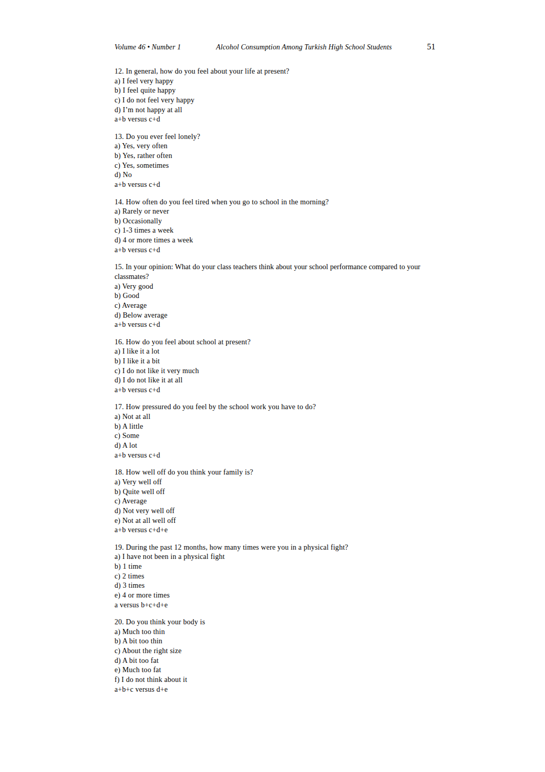Volume 46 • Number 1 Alcohol Consumption Among Turkish High School Students 51
12. In general, how do you feel about your life at present?
a) I feel very happy
b) I feel quite happy
c) I do not feel very happy
d) I’m not happy at all
a+b versus c+d
13. Do you ever feel lonely?
a) Yes, very often
b) Yes, rather often
c) Yes, sometimes
d) No
a+b versus c+d
14. How often do you feel tired when you go to school in the morning?
a) Rarely or never
b) Occasionally
c) 1-3 times a week
d) 4 or more times a week
a+b versus c+d
15. In your opinion: What do your class teachers think about your school performance compared to your classmates?
a) Very good
b) Good
c) Average
d) Below average
a+b versus c+d
16. How do you feel about school at present?
a) I like it a lot
b) I like it a bit
c) I do not like it very much
d) I do not like it at all
a+b versus c+d
17. How pressured do you feel by the school work you have to do?
a) Not at all
b) A little
c) Some
d) A lot
a+b versus c+d
18. How well off do you think your family is?
a) Very well off
b) Quite well off
c) Average
d) Not very well off
e) Not at all well off
a+b versus c+d+e
19. During the past 12 months, how many times were you in a physical fight?
a) I have not been in a physical fight
b) 1 time
c) 2 times
d) 3 times
e) 4 or more times
a versus b+c+d+e
20. Do you think your body is
a) Much too thin
b) A bit too thin
c) About the right size
d) A bit too fat
e) Much too fat
f) I do not think about it
a+b+c versus d+e